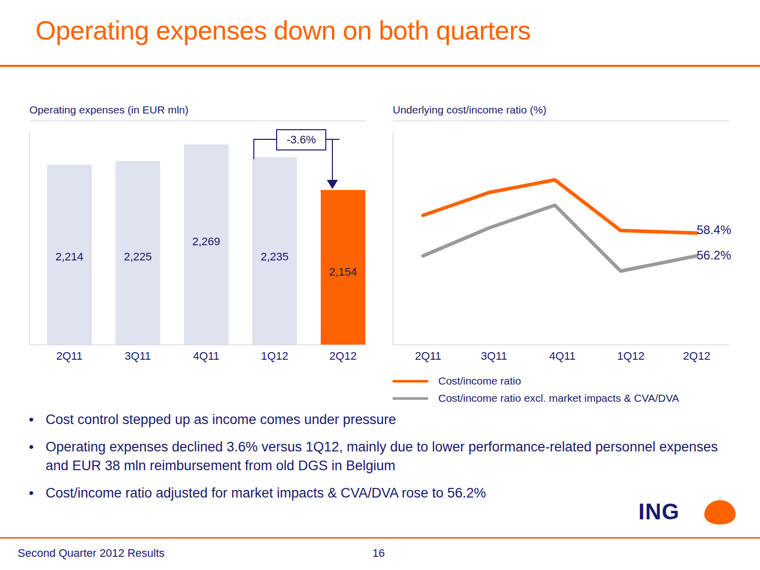Operating expenses down on both quarters
Operating expenses (in EUR mln)
Underlying cost/income ratio (%)
2,214
2,225
2,269
2,235
2,154
-3.6%
2Q11 3Q11 4Q11 1Q12 2Q12
58.4%
56.2%
2Q11 3Q11 4Q11 1Q12 2Q12
Cost/income ratio
Cost/income ratio excl. market impacts & CVA/DVA
Cost control stepped up as income comes under pressure
Operating expenses declined 3.6% versus 1Q12, mainly due to lower performance-related personnel expenses and EUR 38 mln reimbursement from old DGS in Belgium
Cost/income ratio adjusted for market impacts & CVA/DVA rose to 56.2%
ING
Second Quarter 2012 Results
16